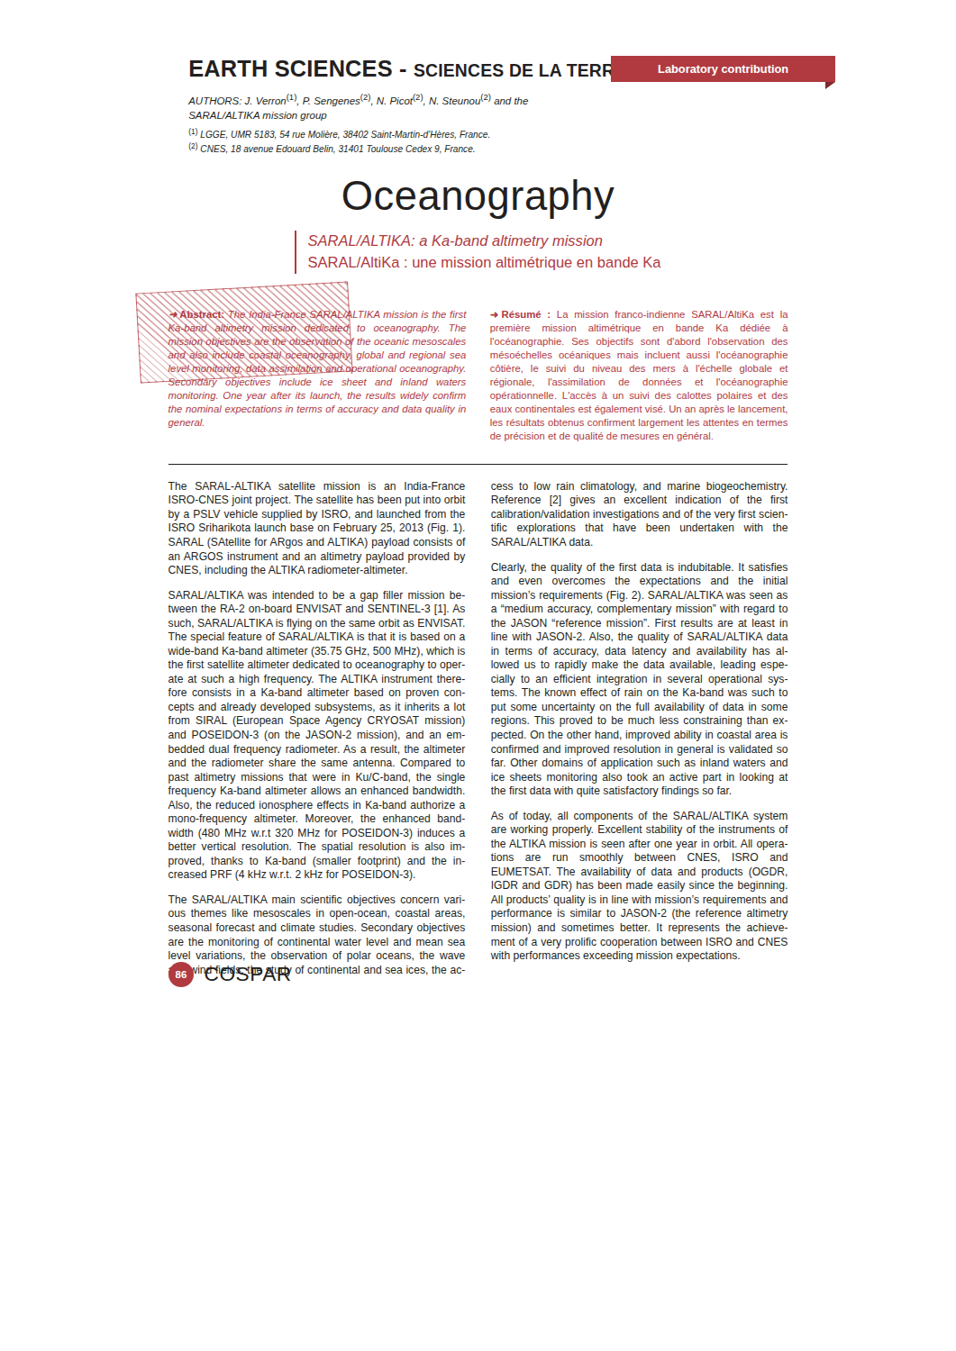Laboratory contribution
EARTH SCIENCES - SCIENCES DE LA TERRE
AUTHORS: J. Verron(1), P. Sengenes(2), N. Picot(2), N. Steunou(2) and the SARAL/ALTIKA mission group
(1) LGGE, UMR 5183, 54 rue Molière, 38402 Saint-Martin-d’Hères, France.
(2) CNES, 18 avenue Edouard Belin, 31401 Toulouse Cedex 9, France.
Oceanography
SARAL/ALTIKA: a Ka-band altimetry mission SARAL/AltiKa : une mission altimétrique en bande Ka
➜Abstract: The India-France SARAL/ALTIKA mission is the first Ka-band altimetry mission dedicated to oceanography. The mission objectives are the observation of the oceanic mesoscales and also include coastal oceanography, global and regional sea level monitoring, data assimilation and operational oceanography. Secondary objectives include ice sheet and inland waters monitoring. One year after its launch, the results widely confirm the nominal expectations in terms of accuracy and data quality in general.
➜Résumé : La mission franco-indienne SARAL/AltiKa est la première mission altimétrique en bande Ka dédiée à l'océanographie. Ses objectifs sont d'abord l'observation des mésoéchelles océaniques mais incluent aussi l'océanographie côtière, le suivi du niveau des mers à l'échelle globale et régionale, l'assimilation de données et l'océanographie opérationnelle. L'accès à un suivi des calottes polaires et des eaux continentales est également visé. Un an après le lancement, les résultats obtenus confirment largement les attentes en termes de précision et de qualité de mesures en général.
The SARAL-ALTIKA satellite mission is an India-France ISRO-CNES joint project. The satellite has been put into orbit by a PSLV vehicle supplied by ISRO, and launched from the ISRO Sriharikota launch base on February 25, 2013 (Fig. 1). SARAL (SAtellite for ARgos and ALTIKA) payload consists of an ARGOS instrument and an altimetry payload provided by CNES, including the ALTIKA radiometer-altimeter.
SARAL/ALTIKA was intended to be a gap filler mission between the RA-2 on-board ENVISAT and SENTINEL-3 [1]. As such, SARAL/ALTIKA is flying on the same orbit as ENVISAT. The special feature of SARAL/ALTIKA is that it is based on a wide-band Ka-band altimeter (35.75 GHz, 500 MHz), which is the first satellite altimeter dedicated to oceanography to operate at such a high frequency. The ALTIKA instrument therefore consists in a Ka-band altimeter based on proven concepts and already developed subsystems, as it inherits a lot from SIRAL (European Space Agency CRYOSAT mission) and POSEIDON-3 (on the JASON-2 mission), and an embedded dual frequency radiometer. As a result, the altimeter and the radiometer share the same antenna. Compared to past altimetry missions that were in Ku/C-band, the single frequency Ka-band altimeter allows an enhanced bandwidth. Also, the reduced ionosphere effects in Ka-band authorize a mono-frequency altimeter. Moreover, the enhanced bandwidth (480 MHz w.r.t 320 MHz for POSEIDON-3) induces a better vertical resolution. The spatial resolution is also improved, thanks to Ka-band (smaller footprint) and the increased PRF (4 kHz w.r.t. 2 kHz for POSEIDON-3).
The SARAL/ALTIKA main scientific objectives concern various themes like mesoscales in open-ocean, coastal areas, seasonal forecast and climate studies. Secondary objectives are the monitoring of continental water level and mean sea level variations, the observation of polar oceans, the wave and wind fields, the study of continental and sea ices, the access to low rain climatology, and marine biogeochemistry. Reference [2] gives an excellent indication of the first calibration/validation investigations and of the very first scientific explorations that have been undertaken with the SARAL/ALTIKA data.
Clearly, the quality of the first data is indubitable. It satisfies and even overcomes the expectations and the initial mission’s requirements (Fig. 2). SARAL/ALTIKA was seen as a “medium accuracy, complementary mission” with regard to the JASON “reference mission”. First results are at least in line with JASON-2. Also, the quality of SARAL/ALTIKA data in terms of accuracy, data latency and availability has allowed us to rapidly make the data available, leading especially to an efficient integration in several operational systems. The known effect of rain on the Ka-band was such to put some uncertainty on the full availability of data in some regions. This proved to be much less constraining than expected. On the other hand, improved ability in coastal area is confirmed and improved resolution in general is validated so far. Other domains of application such as inland waters and ice sheets monitoring also took an active part in looking at the first data with quite satisfactory findings so far.
As of today, all components of the SARAL/ALTIKA system are working properly. Excellent stability of the instruments of the ALTIKA mission is seen after one year in orbit. All operations are run smoothly between CNES, ISRO and EUMETSAT. The availability of data and products (OGDR, IGDR and GDR) has been made easily since the beginning. All products’ quality is in line with mission’s requirements and performance is similar to JASON-2 (the reference altimetry mission) and sometimes better. It represents the achievement of a very prolific cooperation between ISRO and CNES with performances exceeding mission expectations.
86
COSPAR